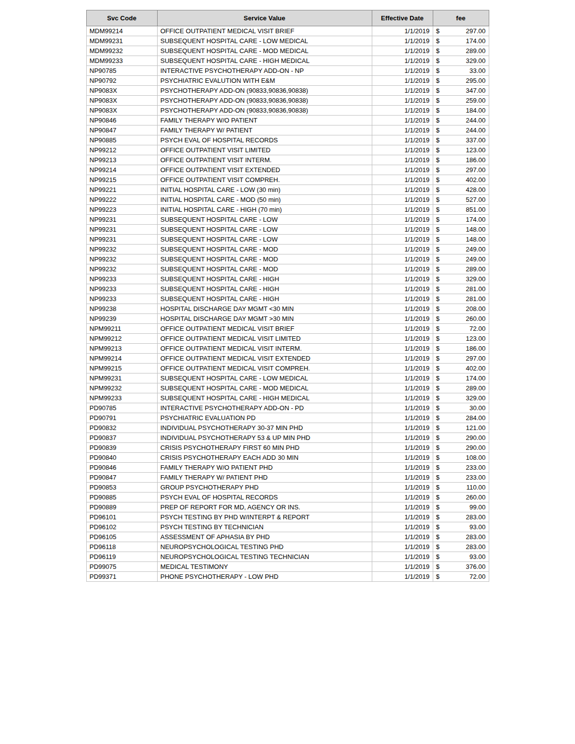| Svc Code | Service Value | Effective Date | fee |
| --- | --- | --- | --- |
| MDM99214 | OFFICE OUTPATIENT MEDICAL VISIT BRIEF | 1/1/2019 | $ | 297.00 |
| MDM99231 | SUBSEQUENT HOSPITAL CARE - LOW MEDICAL | 1/1/2019 | $ | 174.00 |
| MDM99232 | SUBSEQUENT HOSPITAL CARE - MOD MEDICAL | 1/1/2019 | $ | 289.00 |
| MDM99233 | SUBSEQUENT HOSPITAL CARE - HIGH MEDICAL | 1/1/2019 | $ | 329.00 |
| NP90785 | INTERACTIVE PSYCHOTHERAPY ADD-ON - NP | 1/1/2019 | $ | 33.00 |
| NP90792 | PSYCHIATRIC EVALUTION WITH E&M | 1/1/2019 | $ | 295.00 |
| NP9083X | PSYCHOTHERAPY ADD-ON (90833,90836,90838) | 1/1/2019 | $ | 347.00 |
| NP9083X | PSYCHOTHERAPY ADD-ON (90833,90836,90838) | 1/1/2019 | $ | 259.00 |
| NP9083X | PSYCHOTHERAPY ADD-ON (90833,90836,90838) | 1/1/2019 | $ | 184.00 |
| NP90846 | FAMILY THERAPY W/O PATIENT | 1/1/2019 | $ | 244.00 |
| NP90847 | FAMILY THERAPY W/ PATIENT | 1/1/2019 | $ | 244.00 |
| NP90885 | PSYCH EVAL OF HOSPITAL RECORDS | 1/1/2019 | $ | 337.00 |
| NP99212 | OFFICE OUTPATIENT VISIT LIMITED | 1/1/2019 | $ | 123.00 |
| NP99213 | OFFICE OUTPATIENT VISIT INTERM. | 1/1/2019 | $ | 186.00 |
| NP99214 | OFFICE OUTPATIENT VISIT EXTENDED | 1/1/2019 | $ | 297.00 |
| NP99215 | OFFICE OUTPATIENT VISIT COMPREH. | 1/1/2019 | $ | 402.00 |
| NP99221 | INITIAL HOSPITAL CARE - LOW (30 min) | 1/1/2019 | $ | 428.00 |
| NP99222 | INITIAL HOSPITAL CARE - MOD (50 min) | 1/1/2019 | $ | 527.00 |
| NP99223 | INITIAL HOSPITAL CARE - HIGH (70 min) | 1/1/2019 | $ | 851.00 |
| NP99231 | SUBSEQUENT HOSPITAL CARE - LOW | 1/1/2019 | $ | 174.00 |
| NP99231 | SUBSEQUENT HOSPITAL CARE - LOW | 1/1/2019 | $ | 148.00 |
| NP99231 | SUBSEQUENT HOSPITAL CARE - LOW | 1/1/2019 | $ | 148.00 |
| NP99232 | SUBSEQUENT HOSPITAL CARE - MOD | 1/1/2019 | $ | 249.00 |
| NP99232 | SUBSEQUENT HOSPITAL CARE - MOD | 1/1/2019 | $ | 249.00 |
| NP99232 | SUBSEQUENT HOSPITAL CARE - MOD | 1/1/2019 | $ | 289.00 |
| NP99233 | SUBSEQUENT HOSPITAL CARE - HIGH | 1/1/2019 | $ | 329.00 |
| NP99233 | SUBSEQUENT HOSPITAL CARE - HIGH | 1/1/2019 | $ | 281.00 |
| NP99233 | SUBSEQUENT HOSPITAL CARE - HIGH | 1/1/2019 | $ | 281.00 |
| NP99238 | HOSPITAL DISCHARGE DAY MGMT <30 MIN | 1/1/2019 | $ | 208.00 |
| NP99239 | HOSPITAL DISCHARGE DAY MGMT >30 MIN | 1/1/2019 | $ | 260.00 |
| NPM99211 | OFFICE OUTPATIENT MEDICAL VISIT BRIEF | 1/1/2019 | $ | 72.00 |
| NPM99212 | OFFICE OUTPATIENT MEDICAL VISIT LIMITED | 1/1/2019 | $ | 123.00 |
| NPM99213 | OFFICE OUTPATIENT MEDICAL VISIT INTERM. | 1/1/2019 | $ | 186.00 |
| NPM99214 | OFFICE OUTPATIENT MEDICAL VISIT EXTENDED | 1/1/2019 | $ | 297.00 |
| NPM99215 | OFFICE OUTPATIENT MEDICAL VISIT COMPREH. | 1/1/2019 | $ | 402.00 |
| NPM99231 | SUBSEQUENT HOSPITAL CARE - LOW MEDICAL | 1/1/2019 | $ | 174.00 |
| NPM99232 | SUBSEQUENT HOSPITAL CARE - MOD MEDICAL | 1/1/2019 | $ | 289.00 |
| NPM99233 | SUBSEQUENT HOSPITAL CARE - HIGH MEDICAL | 1/1/2019 | $ | 329.00 |
| PD90785 | INTERACTIVE PSYCHOTHERAPY ADD-ON - PD | 1/1/2019 | $ | 30.00 |
| PD90791 | PSYCHIATRIC EVALUATION PD | 1/1/2019 | $ | 284.00 |
| PD90832 | INDIVIDUAL PSYCHOTHERAPY 30-37 MIN PHD | 1/1/2019 | $ | 121.00 |
| PD90837 | INDIVIDUAL PSYCHOTHERAPY 53 & UP MIN PHD | 1/1/2019 | $ | 290.00 |
| PD90839 | CRISIS PSYCHOTHERAPY FIRST 60 MIN PHD | 1/1/2019 | $ | 290.00 |
| PD90840 | CRISIS PSYCHOTHERAPY EACH ADD 30 MIN | 1/1/2019 | $ | 108.00 |
| PD90846 | FAMILY THERAPY W/O PATIENT PHD | 1/1/2019 | $ | 233.00 |
| PD90847 | FAMILY THERAPY W/ PATIENT PHD | 1/1/2019 | $ | 233.00 |
| PD90853 | GROUP PSYCHOTHERAPY PHD | 1/1/2019 | $ | 110.00 |
| PD90885 | PSYCH EVAL OF HOSPITAL RECORDS | 1/1/2019 | $ | 260.00 |
| PD90889 | PREP OF REPORT FOR MD, AGENCY OR INS. | 1/1/2019 | $ | 99.00 |
| PD96101 | PSYCH TESTING BY PHD W/INTERPT & REPORT | 1/1/2019 | $ | 283.00 |
| PD96102 | PSYCH TESTING BY TECHNICIAN | 1/1/2019 | $ | 93.00 |
| PD96105 | ASSESSMENT OF APHASIA BY PHD | 1/1/2019 | $ | 283.00 |
| PD96118 | NEUROPSYCHOLOGICAL TESTING PHD | 1/1/2019 | $ | 283.00 |
| PD96119 | NEUROPSYCHOLOGICAL TESTING TECHNICIAN | 1/1/2019 | $ | 93.00 |
| PD99075 | MEDICAL TESTIMONY | 1/1/2019 | $ | 376.00 |
| PD99371 | PHONE PSYCHOTHERAPY - LOW PHD | 1/1/2019 | $ | 72.00 |